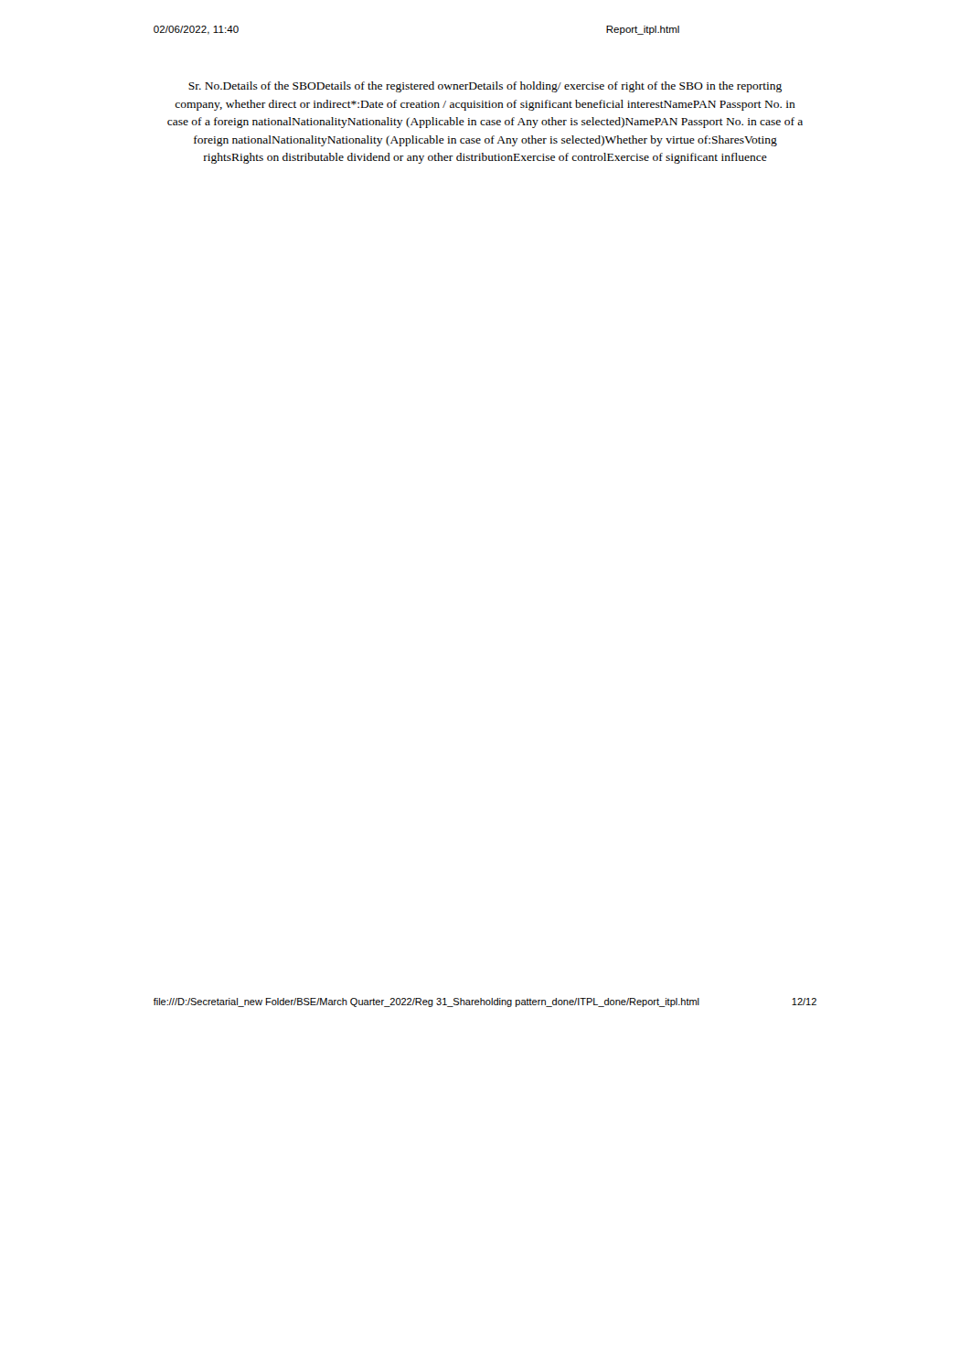02/06/2022, 11:40 Report_itpl.html
Sr. No.Details of the SBODetails of the registered ownerDetails of holding/ exercise of right of the SBO in the reporting company, whether direct or indirect*:Date of creation / acquisition of significant beneficial interestNamePAN Passport No. in case of a foreign nationalNationalityNationality (Applicable in case of Any other is selected)NamePAN Passport No. in case of a foreign nationalNationalityNationality (Applicable in case of Any other is selected)Whether by virtue of:SharesVoting rightsRights on distributable dividend or any other distributionExercise of controlExercise of significant influence
file:///D:/Secretarial_new Folder/BSE/March Quarter_2022/Reg 31_Shareholding pattern_done/ITPL_done/Report_itpl.html 12/12